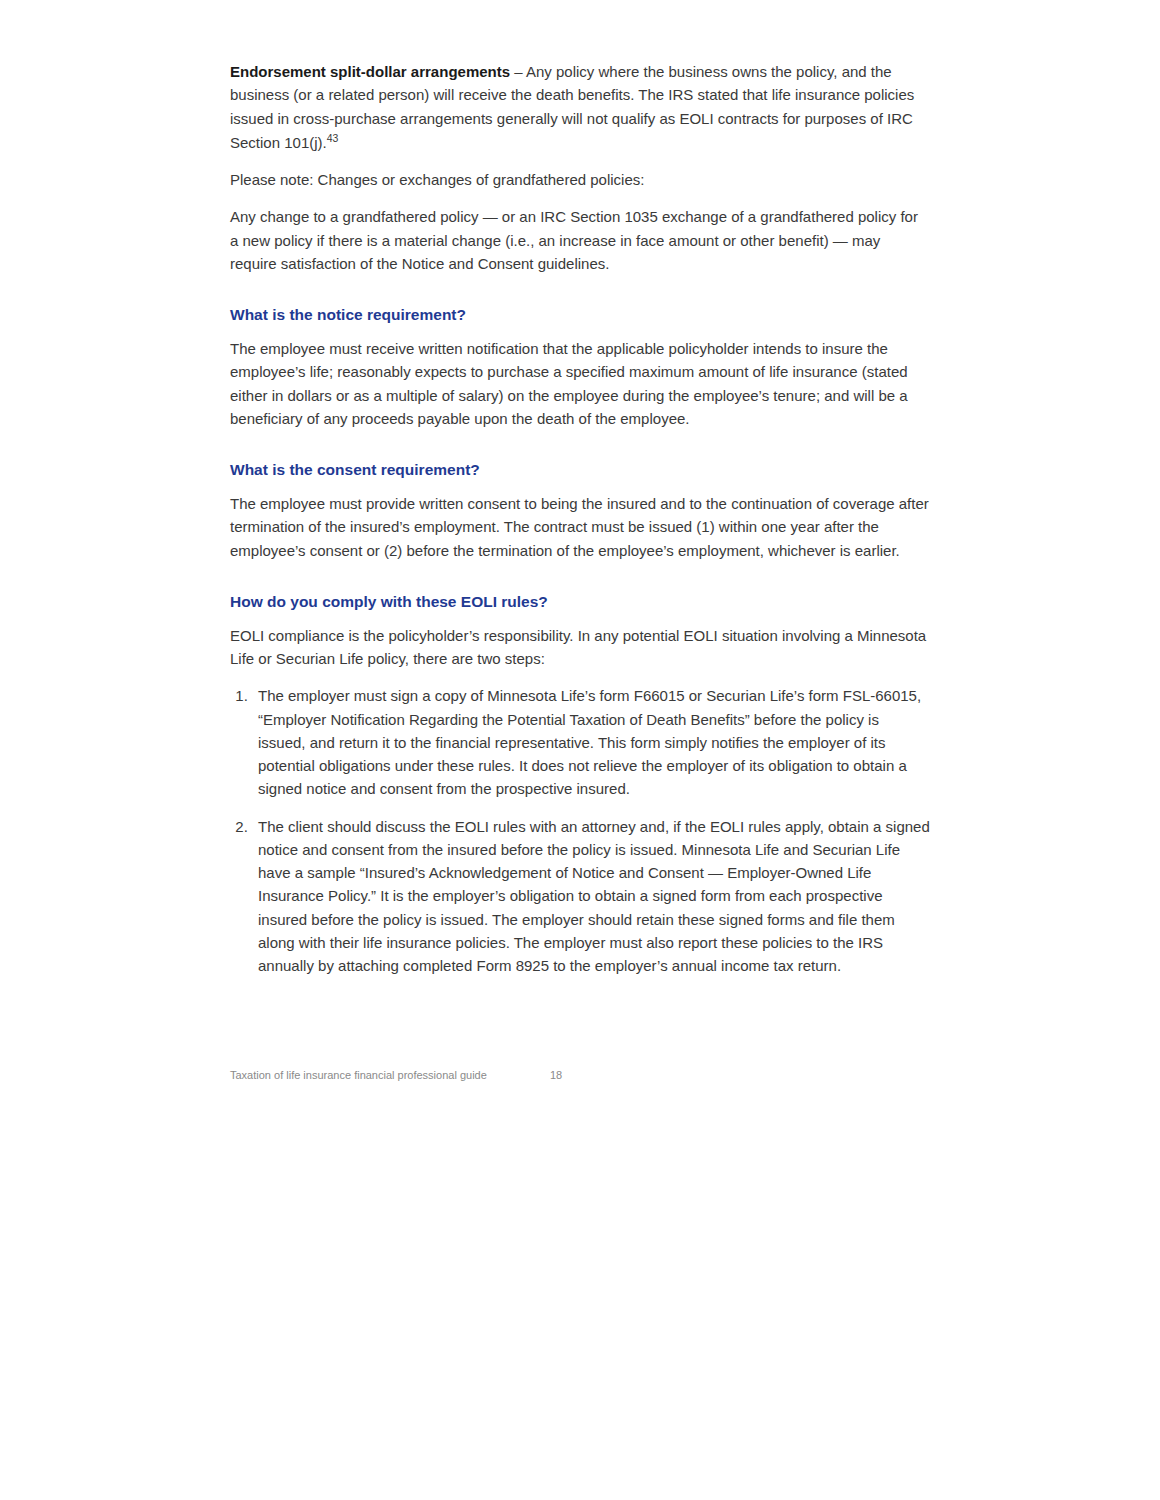Endorsement split-dollar arrangements – Any policy where the business owns the policy, and the business (or a related person) will receive the death benefits. The IRS stated that life insurance policies issued in cross-purchase arrangements generally will not qualify as EOLI contracts for purposes of IRC Section 101(j).43
Please note: Changes or exchanges of grandfathered policies:
Any change to a grandfathered policy — or an IRC Section 1035 exchange of a grandfathered policy for a new policy if there is a material change (i.e., an increase in face amount or other benefit) — may require satisfaction of the Notice and Consent guidelines.
What is the notice requirement?
The employee must receive written notification that the applicable policyholder intends to insure the employee’s life; reasonably expects to purchase a specified maximum amount of life insurance (stated either in dollars or as a multiple of salary) on the employee during the employee’s tenure; and will be a beneficiary of any proceeds payable upon the death of the employee.
What is the consent requirement?
The employee must provide written consent to being the insured and to the continuation of coverage after termination of the insured’s employment. The contract must be issued (1) within one year after the employee’s consent or (2) before the termination of the employee’s employment, whichever is earlier.
How do you comply with these EOLI rules?
EOLI compliance is the policyholder’s responsibility. In any potential EOLI situation involving a Minnesota Life or Securian Life policy, there are two steps:
The employer must sign a copy of Minnesota Life’s form F66015 or Securian Life’s form FSL-66015, “Employer Notification Regarding the Potential Taxation of Death Benefits” before the policy is issued, and return it to the financial representative. This form simply notifies the employer of its potential obligations under these rules. It does not relieve the employer of its obligation to obtain a signed notice and consent from the prospective insured.
The client should discuss the EOLI rules with an attorney and, if the EOLI rules apply, obtain a signed notice and consent from the insured before the policy is issued. Minnesota Life and Securian Life have a sample “Insured’s Acknowledgement of Notice and Consent — Employer-Owned Life Insurance Policy.” It is the employer’s obligation to obtain a signed form from each prospective insured before the policy is issued. The employer should retain these signed forms and file them along with their life insurance policies. The employer must also report these policies to the IRS annually by attaching completed Form 8925 to the employer’s annual income tax return.
Taxation of life insurance financial professional guide 18